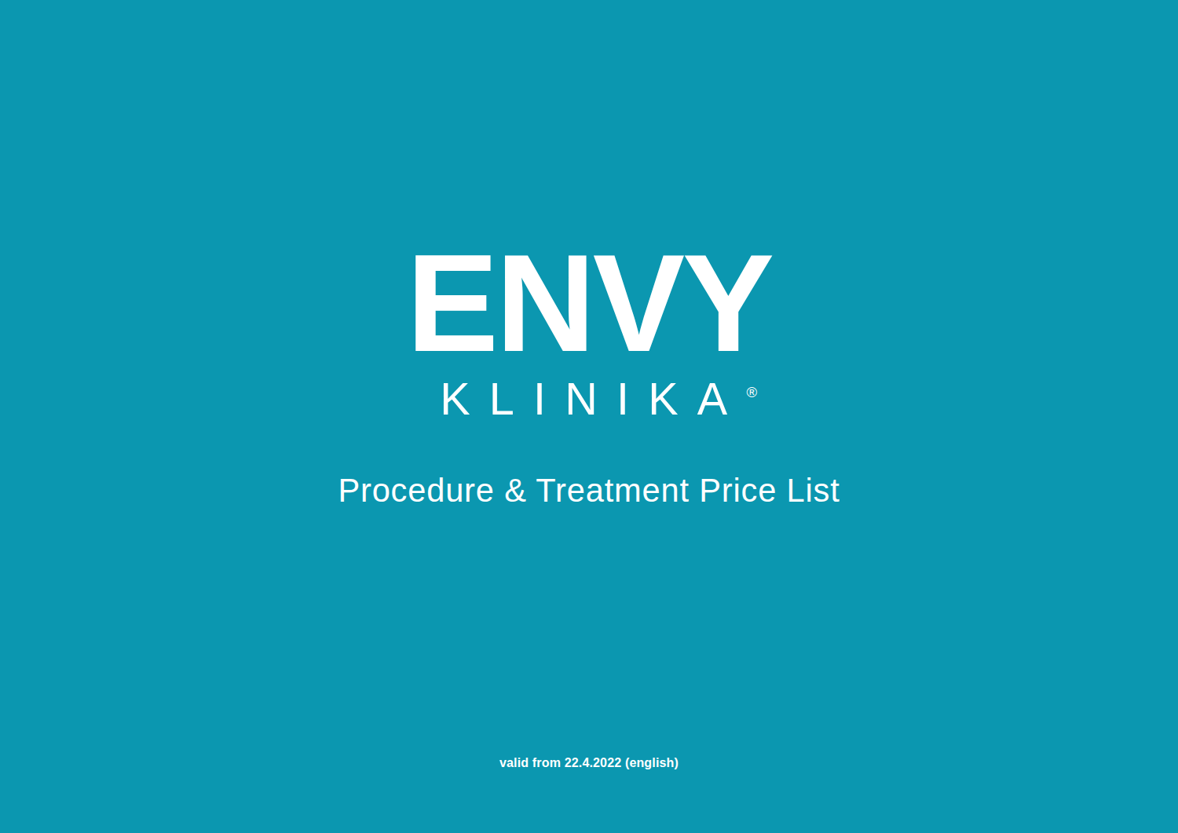Envy Klinika®
Procedure & Treatment Price List
valid from 22.4.2022 (english)